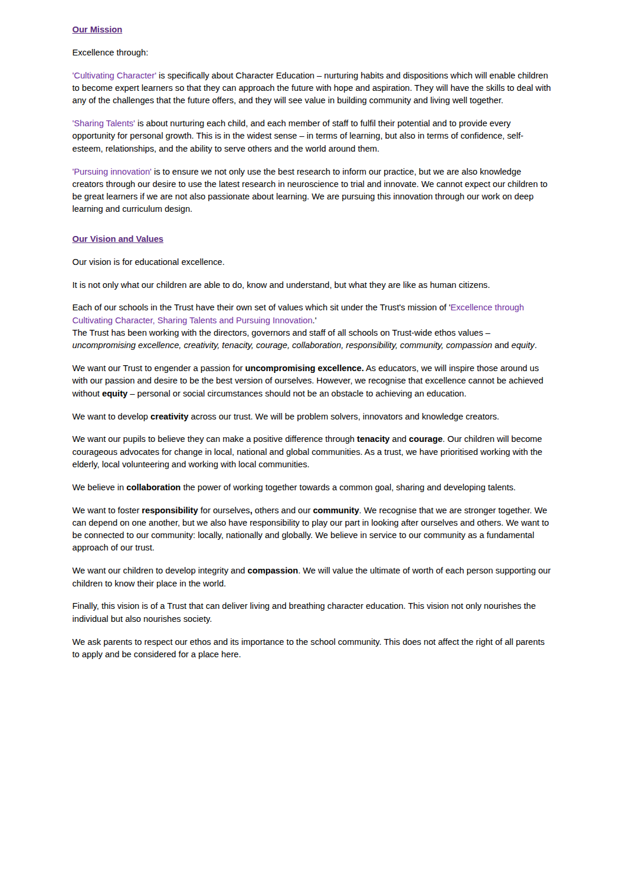Our Mission
Excellence through:
'Cultivating Character' is specifically about Character Education – nurturing habits and dispositions which will enable children to become expert learners so that they can approach the future with hope and aspiration. They will have the skills to deal with any of the challenges that the future offers, and they will see value in building community and living well together.
'Sharing Talents' is about nurturing each child, and each member of staff to fulfil their potential and to provide every opportunity for personal growth. This is in the widest sense – in terms of learning, but also in terms of confidence, self-esteem, relationships, and the ability to serve others and the world around them.
'Pursuing innovation' is to ensure we not only use the best research to inform our practice, but we are also knowledge creators through our desire to use the latest research in neuroscience to trial and innovate. We cannot expect our children to be great learners if we are not also passionate about learning. We are pursuing this innovation through our work on deep learning and curriculum design.
Our Vision and Values
Our vision is for educational excellence.
It is not only what our children are able to do, know and understand, but what they are like as human citizens.
Each of our schools in the Trust have their own set of values which sit under the Trust's mission of 'Excellence through Cultivating Character, Sharing Talents and Pursuing Innovation.'
The Trust has been working with the directors, governors and staff of all schools on Trust-wide ethos values – uncompromising excellence, creativity, tenacity, courage, collaboration, responsibility, community, compassion and equity.
We want our Trust to engender a passion for uncompromising excellence. As educators, we will inspire those around us with our passion and desire to be the best version of ourselves. However, we recognise that excellence cannot be achieved without equity – personal or social circumstances should not be an obstacle to achieving an education.
We want to develop creativity across our trust. We will be problem solvers, innovators and knowledge creators.
We want our pupils to believe they can make a positive difference through tenacity and courage. Our children will become courageous advocates for change in local, national and global communities. As a trust, we have prioritised working with the elderly, local volunteering and working with local communities.
We believe in collaboration the power of working together towards a common goal, sharing and developing talents.
We want to foster responsibility for ourselves, others and our community. We recognise that we are stronger together. We can depend on one another, but we also have responsibility to play our part in looking after ourselves and others. We want to be connected to our community: locally, nationally and globally. We believe in service to our community as a fundamental approach of our trust.
We want our children to develop integrity and compassion. We will value the ultimate of worth of each person supporting our children to know their place in the world.
Finally, this vision is of a Trust that can deliver living and breathing character education. This vision not only nourishes the individual but also nourishes society.
We ask parents to respect our ethos and its importance to the school community. This does not affect the right of all parents to apply and be considered for a place here.